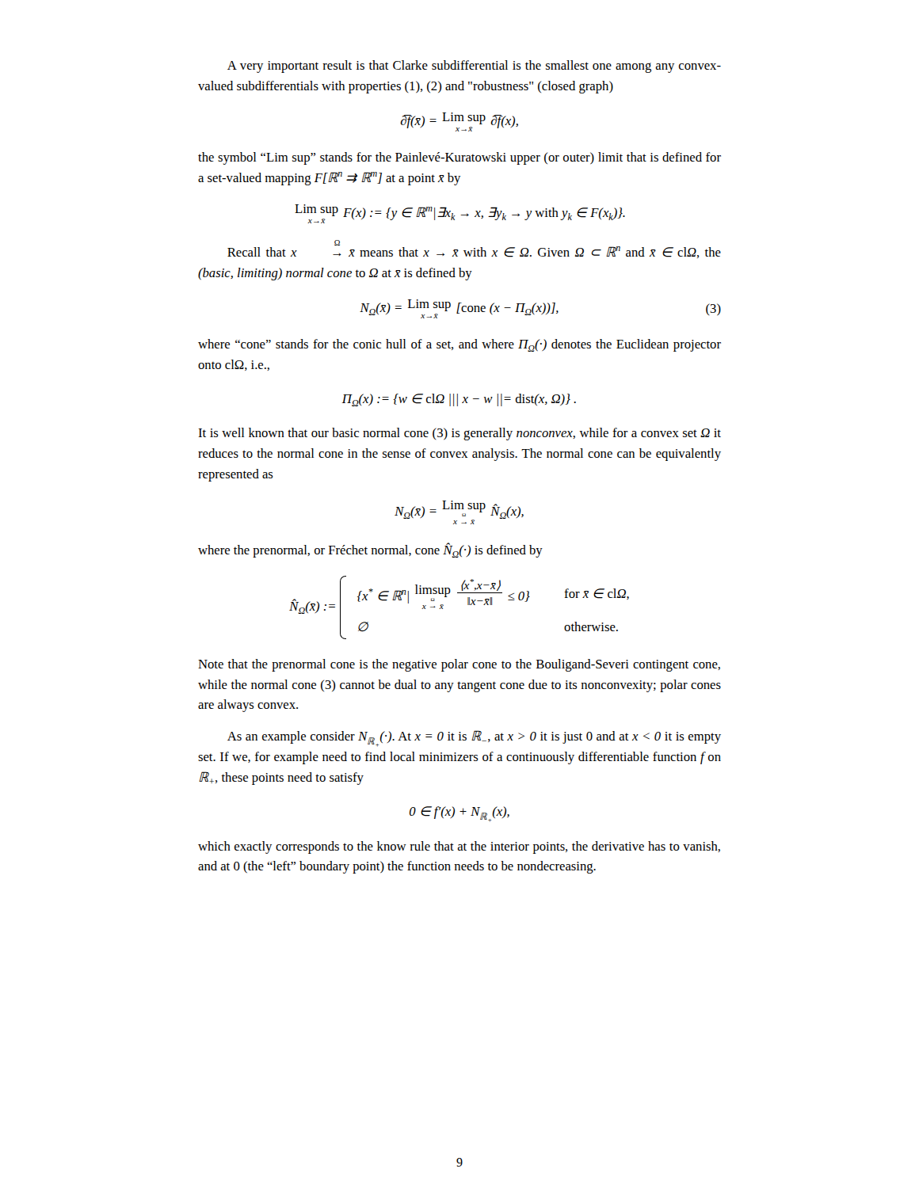A very important result is that Clarke subdifferential is the smallest one among any convex-valued subdifferentials with properties (1), (2) and "robustness" (closed graph)
∂̅f(x̄) = Lim sup x→x̄ ∂̅f(x),
the symbol “Lim sup” stands for the Painlevé-Kuratowski upper (or outer) limit that is defined for a set-valued mapping F[ℝn ⇉ ℝm] at a point x̄ by
Lim sup x→x̄ F(x) := {y ∈ ℝm|∃xk → x, ∃yk → y with yk ∈ F(xk)}.
Recall that x Ω→ x̄ means that x → x̄ with x ∈ Ω. Given Ω ⊂ ℝn and x̄ ∈ cl Ω, the (basic, limiting) normal cone to Ω at x̄ is defined by
NΩ(x̄) = Lim sup x→x̄ [cone (x − ΠΩ(x))], (3)
where “cone” stands for the conic hull of a set, and where ΠΩ(·) denotes the Euclidean projector onto clΩ, i.e.,
ΠΩ(x) := {w ∈ cl Ω ||| x − w ||= dist(x, Ω)} .
It is well known that our basic normal cone (3) is generally nonconvex, while for a convex set Ω it reduces to the normal cone in the sense of convex analysis. The normal cone can be equivalently represented as
NΩ(x̄) = Lim sup x Ω→ x̄ N̂Ω(x),
where the prenormal, or Fréchet normal, cone N̂Ω(·) is defined by
N̂Ω(x̄) :=
| {x * ∈ ℝ n / limsup x Ω → x̄ ⟨x * ,x−x̄⟩ ‖x−x̄‖ ≤ 0} | for x̄ ∈ cl Ω , |
| ∅ | otherwise. |
Note that the prenormal cone is the negative polar cone to the Bouligand-Severi contingent cone, while the normal cone (3) cannot be dual to any tangent cone due to its nonconvexity; polar cones are always convex.
As an example consider Nℝ+(·). At x = 0 it is ℝ−, at x > 0 it is just 0 and at x < 0 it is empty set. If we, for example need to find local minimizers of a continuously differentiable function f on ℝ+, these points need to satisfy
0 ∈ f′(x) + Nℝ+(x),
which exactly corresponds to the know rule that at the interior points, the derivative has to vanish, and at 0 (the “left” boundary point) the function needs to be nondecreasing.
9